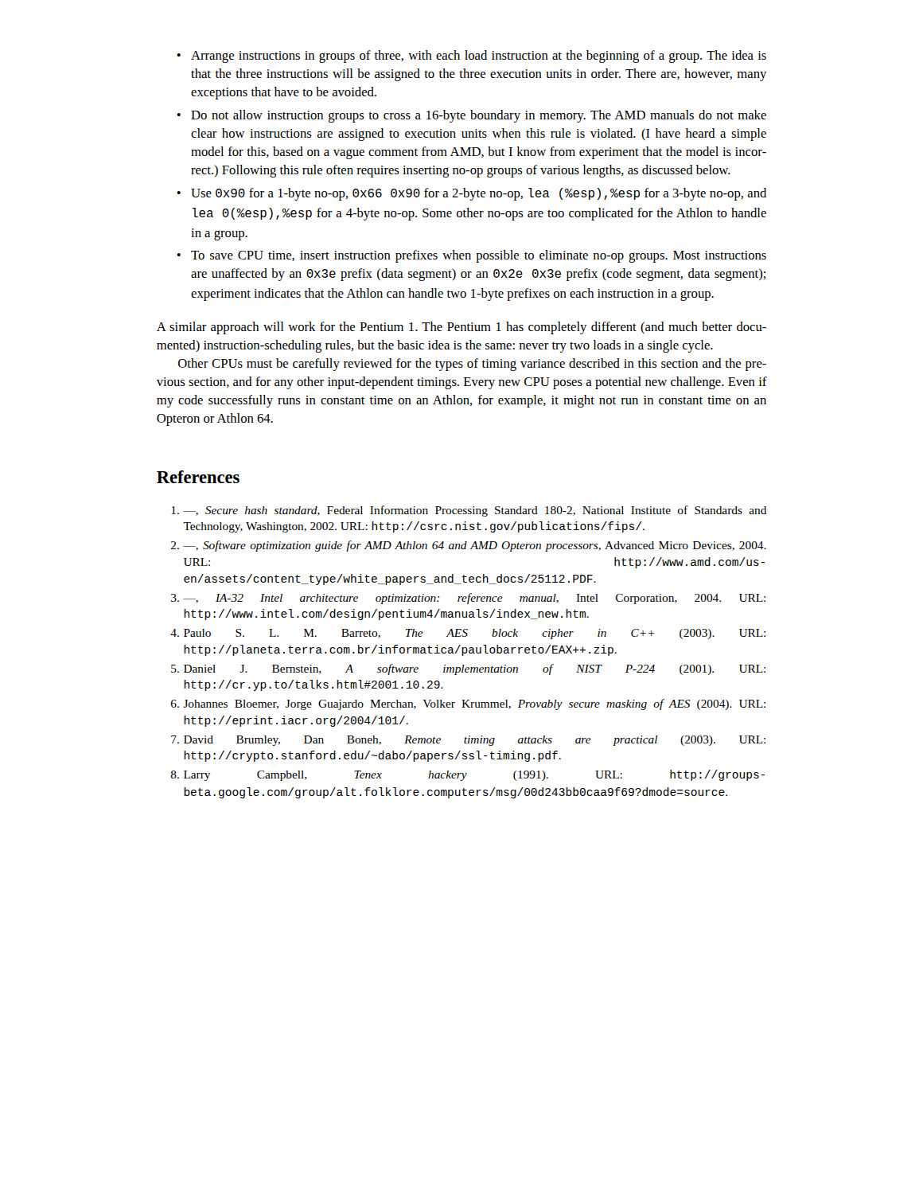Arrange instructions in groups of three, with each load instruction at the beginning of a group. The idea is that the three instructions will be assigned to the three execution units in order. There are, however, many exceptions that have to be avoided.
Do not allow instruction groups to cross a 16-byte boundary in memory. The AMD manuals do not make clear how instructions are assigned to execution units when this rule is violated. (I have heard a simple model for this, based on a vague comment from AMD, but I know from experiment that the model is incorrect.) Following this rule often requires inserting no-op groups of various lengths, as discussed below.
Use 0x90 for a 1-byte no-op, 0x66 0x90 for a 2-byte no-op, lea (%esp),%esp for a 3-byte no-op, and lea 0(%esp),%esp for a 4-byte no-op. Some other no-ops are too complicated for the Athlon to handle in a group.
To save CPU time, insert instruction prefixes when possible to eliminate no-op groups. Most instructions are unaffected by an 0x3e prefix (data segment) or an 0x2e 0x3e prefix (code segment, data segment); experiment indicates that the Athlon can handle two 1-byte prefixes on each instruction in a group.
A similar approach will work for the Pentium 1. The Pentium 1 has completely different (and much better documented) instruction-scheduling rules, but the basic idea is the same: never try two loads in a single cycle.
Other CPUs must be carefully reviewed for the types of timing variance described in this section and the previous section, and for any other input-dependent timings. Every new CPU poses a potential new challenge. Even if my code successfully runs in constant time on an Athlon, for example, it might not run in constant time on an Opteron or Athlon 64.
References
—, Secure hash standard, Federal Information Processing Standard 180-2, National Institute of Standards and Technology, Washington, 2002. URL: http://csrc.nist.gov/publications/fips/.
—, Software optimization guide for AMD Athlon 64 and AMD Opteron processors, Advanced Micro Devices, 2004. URL: http://www.amd.com/us-en/assets/content_type/white_papers_and_tech_docs/25112.PDF.
—, IA-32 Intel architecture optimization: reference manual, Intel Corporation, 2004. URL: http://www.intel.com/design/pentium4/manuals/index_new.htm.
Paulo S. L. M. Barreto, The AES block cipher in C++ (2003). URL: http://planeta.terra.com.br/informatica/paulobarreto/EAX++.zip.
Daniel J. Bernstein, A software implementation of NIST P-224 (2001). URL: http://cr.yp.to/talks.html#2001.10.29.
Johannes Bloemer, Jorge Guajardo Merchan, Volker Krummel, Provably secure masking of AES (2004). URL: http://eprint.iacr.org/2004/101/.
David Brumley, Dan Boneh, Remote timing attacks are practical (2003). URL: http://crypto.stanford.edu/~dabo/papers/ssl-timing.pdf.
Larry Campbell, Tenex hackery (1991). URL: http://groups-beta.google.com/group/alt.folklore.computers/msg/00d243bb0caa9f69?dmode=source.